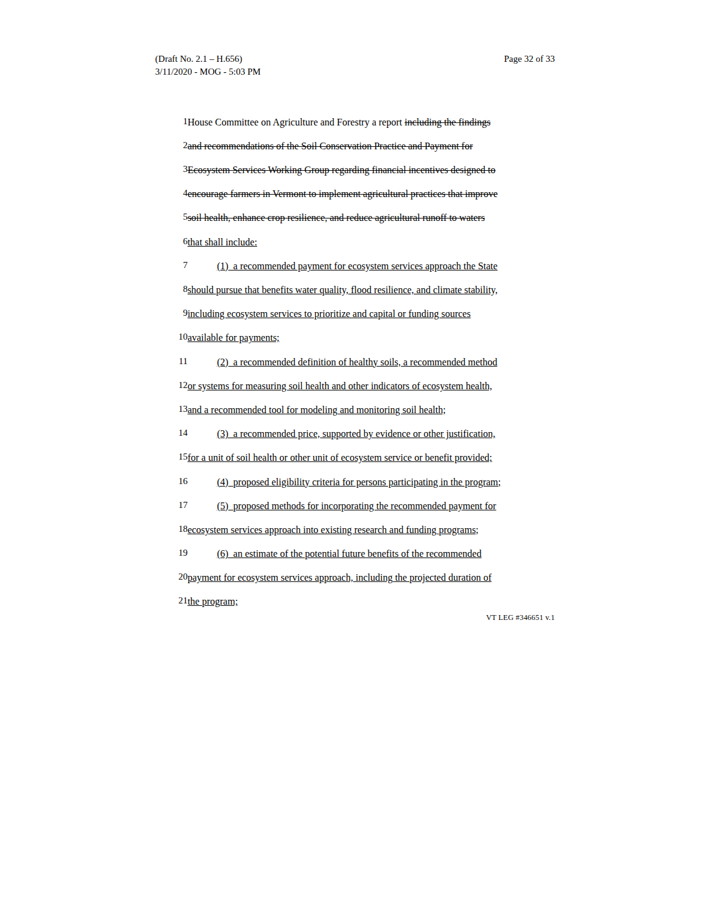(Draft No. 2.1 – H.656)
3/11/2020 - MOG - 5:03 PM
Page 32 of 33
| 1 | House Committee on Agriculture and Forestry a report including the findings |
| 2 | and recommendations of the Soil Conservation Practice and Payment for |
| 3 | Ecosystem Services Working Group regarding financial incentives designed to |
| 4 | encourage farmers in Vermont to implement agricultural practices that improve |
| 5 | soil health, enhance crop resilience, and reduce agricultural runoff to waters |
| 6 | that shall include: |
| 7 | (1) a recommended payment for ecosystem services approach the State |
| 8 | should pursue that benefits water quality, flood resilience, and climate stability, |
| 9 | including ecosystem services to prioritize and capital or funding sources |
| 10 | available for payments; |
| 11 | (2) a recommended definition of healthy soils, a recommended method |
| 12 | or systems for measuring soil health and other indicators of ecosystem health, |
| 13 | and a recommended tool for modeling and monitoring soil health; |
| 14 | (3) a recommended price, supported by evidence or other justification, |
| 15 | for a unit of soil health or other unit of ecosystem service or benefit provided; |
| 16 | (4) proposed eligibility criteria for persons participating in the program; |
| 17 | (5) proposed methods for incorporating the recommended payment for |
| 18 | ecosystem services approach into existing research and funding programs; |
| 19 | (6) an estimate of the potential future benefits of the recommended |
| 20 | payment for ecosystem services approach, including the projected duration of |
| 21 | the program; |
VT LEG #346651 v.1